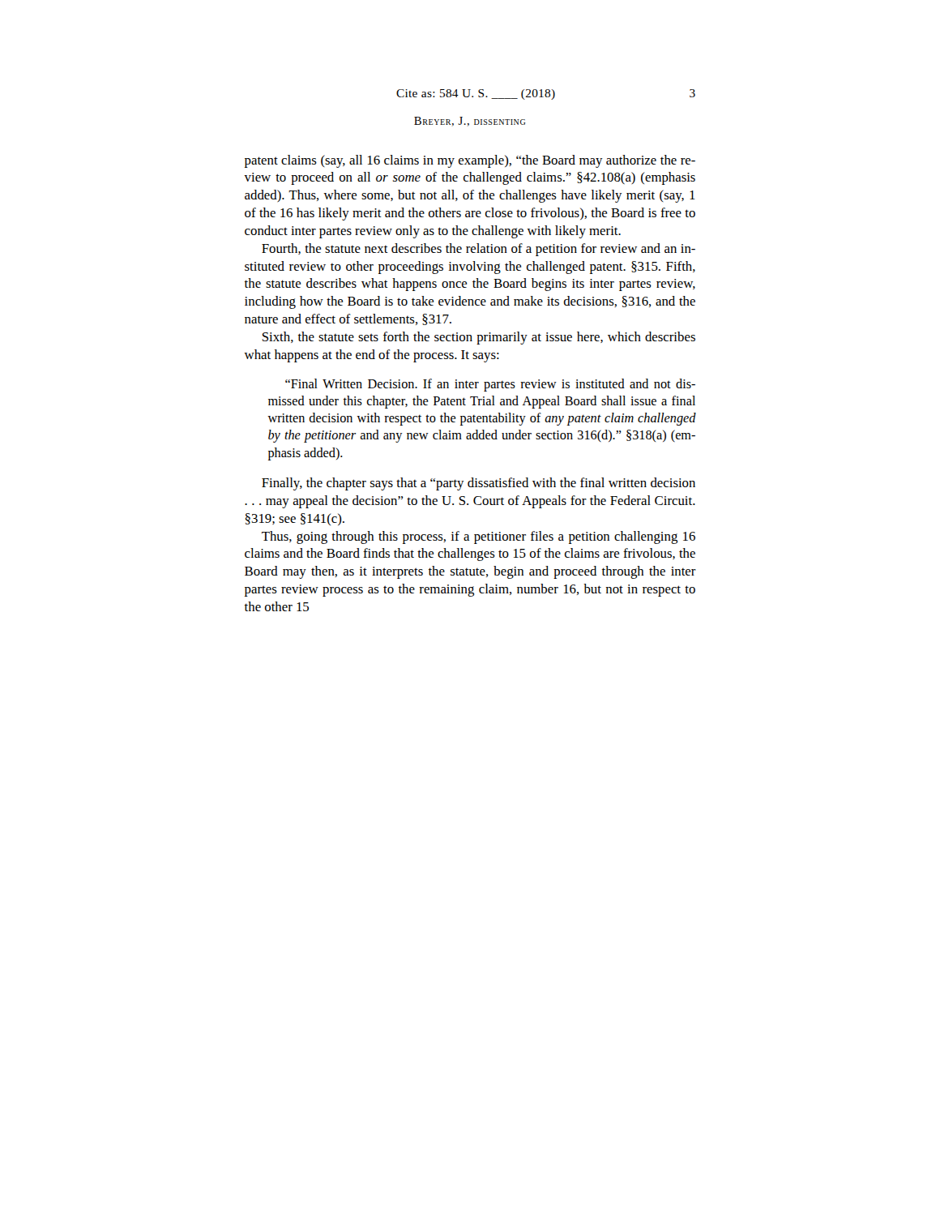Cite as: 584 U. S. ____ (2018) 3
Breyer, J., dissenting
patent claims (say, all 16 claims in my example), “the Board may authorize the review to proceed on all or some of the challenged claims.” §42.108(a) (emphasis added). Thus, where some, but not all, of the challenges have likely merit (say, 1 of the 16 has likely merit and the others are close to frivolous), the Board is free to conduct inter partes review only as to the challenge with likely merit.
Fourth, the statute next describes the relation of a petition for review and an instituted review to other proceedings involving the challenged patent. §315. Fifth, the statute describes what happens once the Board begins its inter partes review, including how the Board is to take evidence and make its decisions, §316, and the nature and effect of settlements, §317.
Sixth, the statute sets forth the section primarily at issue here, which describes what happens at the end of the process. It says:
“Final Written Decision. If an inter partes review is instituted and not dismissed under this chapter, the Patent Trial and Appeal Board shall issue a final written decision with respect to the patentability of any patent claim challenged by the petitioner and any new claim added under section 316(d).” §318(a) (emphasis added).
Finally, the chapter says that a “party dissatisfied with the final written decision . . . may appeal the decision” to the U. S. Court of Appeals for the Federal Circuit. §319; see §141(c).
Thus, going through this process, if a petitioner files a petition challenging 16 claims and the Board finds that the challenges to 15 of the claims are frivolous, the Board may then, as it interprets the statute, begin and proceed through the inter partes review process as to the remaining claim, number 16, but not in respect to the other 15